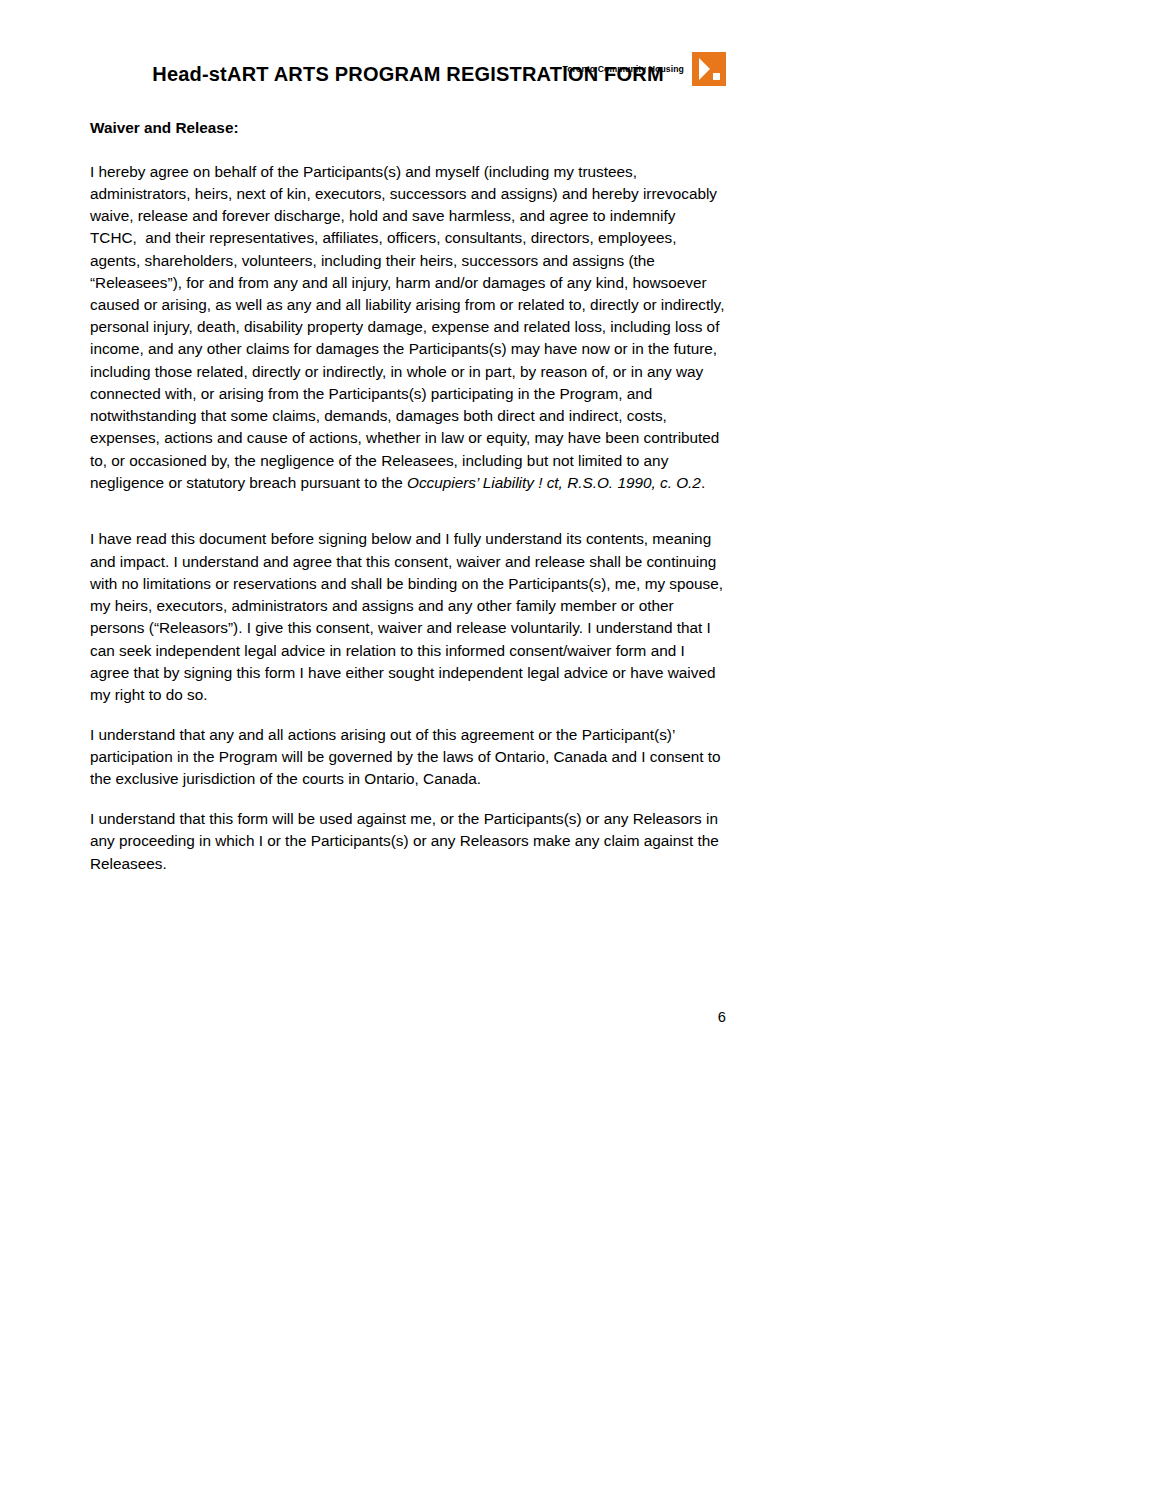Head-stART ARTS PROGRAM REGISTRATION FORM
Toronto Community Housing
Waiver and Release:
I hereby agree on behalf of the Participants(s) and myself (including my trustees, administrators, heirs, next of kin, executors, successors and assigns) and hereby irrevocably waive, release and forever discharge, hold and save harmless, and agree to indemnify TCHC, and their representatives, affiliates, officers, consultants, directors, employees, agents, shareholders, volunteers, including their heirs, successors and assigns (the “Releasees”), for and from any and all injury, harm and/or damages of any kind, howsoever caused or arising, as well as any and all liability arising from or related to, directly or indirectly, personal injury, death, disability property damage, expense and related loss, including loss of income, and any other claims for damages the Participants(s) may have now or in the future, including those related, directly or indirectly, in whole or in part, by reason of, or in any way connected with, or arising from the Participants(s) participating in the Program, and notwithstanding that some claims, demands, damages both direct and indirect, costs, expenses, actions and cause of actions, whether in law or equity, may have been contributed to, or occasioned by, the negligence of the Releasees, including but not limited to any negligence or statutory breach pursuant to the Occupiers’ Liability ! ct, R.S.O. 1990, c. O.2.
I have read this document before signing below and I fully understand its contents, meaning and impact. I understand and agree that this consent, waiver and release shall be continuing with no limitations or reservations and shall be binding on the Participants(s), me, my spouse, my heirs, executors, administrators and assigns and any other family member or other persons (“Releasors”). I give this consent, waiver and release voluntarily. I understand that I can seek independent legal advice in relation to this informed consent/waiver form and I agree that by signing this form I have either sought independent legal advice or have waived my right to do so.
I understand that any and all actions arising out of this agreement or the Participant(s)’ participation in the Program will be governed by the laws of Ontario, Canada and I consent to the exclusive jurisdiction of the courts in Ontario, Canada.
I understand that this form will be used against me, or the Participants(s) or any Releasors in any proceeding in which I or the Participants(s) or any Releasors make any claim against the Releasees.
6